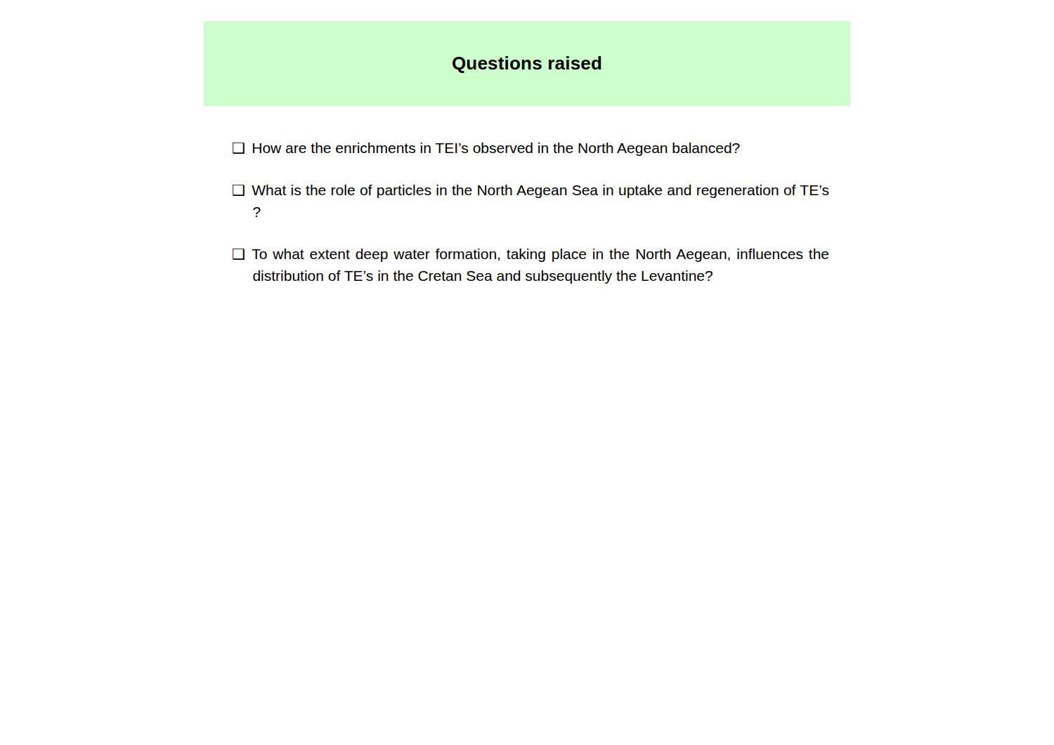Questions raised
❑How are the enrichments in TEI’s observed in the North Aegean balanced?
❑What is the role of particles in the North Aegean Sea in uptake and regeneration of TE’s ?
❑To what extent deep water formation, taking place in the North Aegean, influences the distribution of TE’s in the Cretan Sea and subsequently the Levantine?